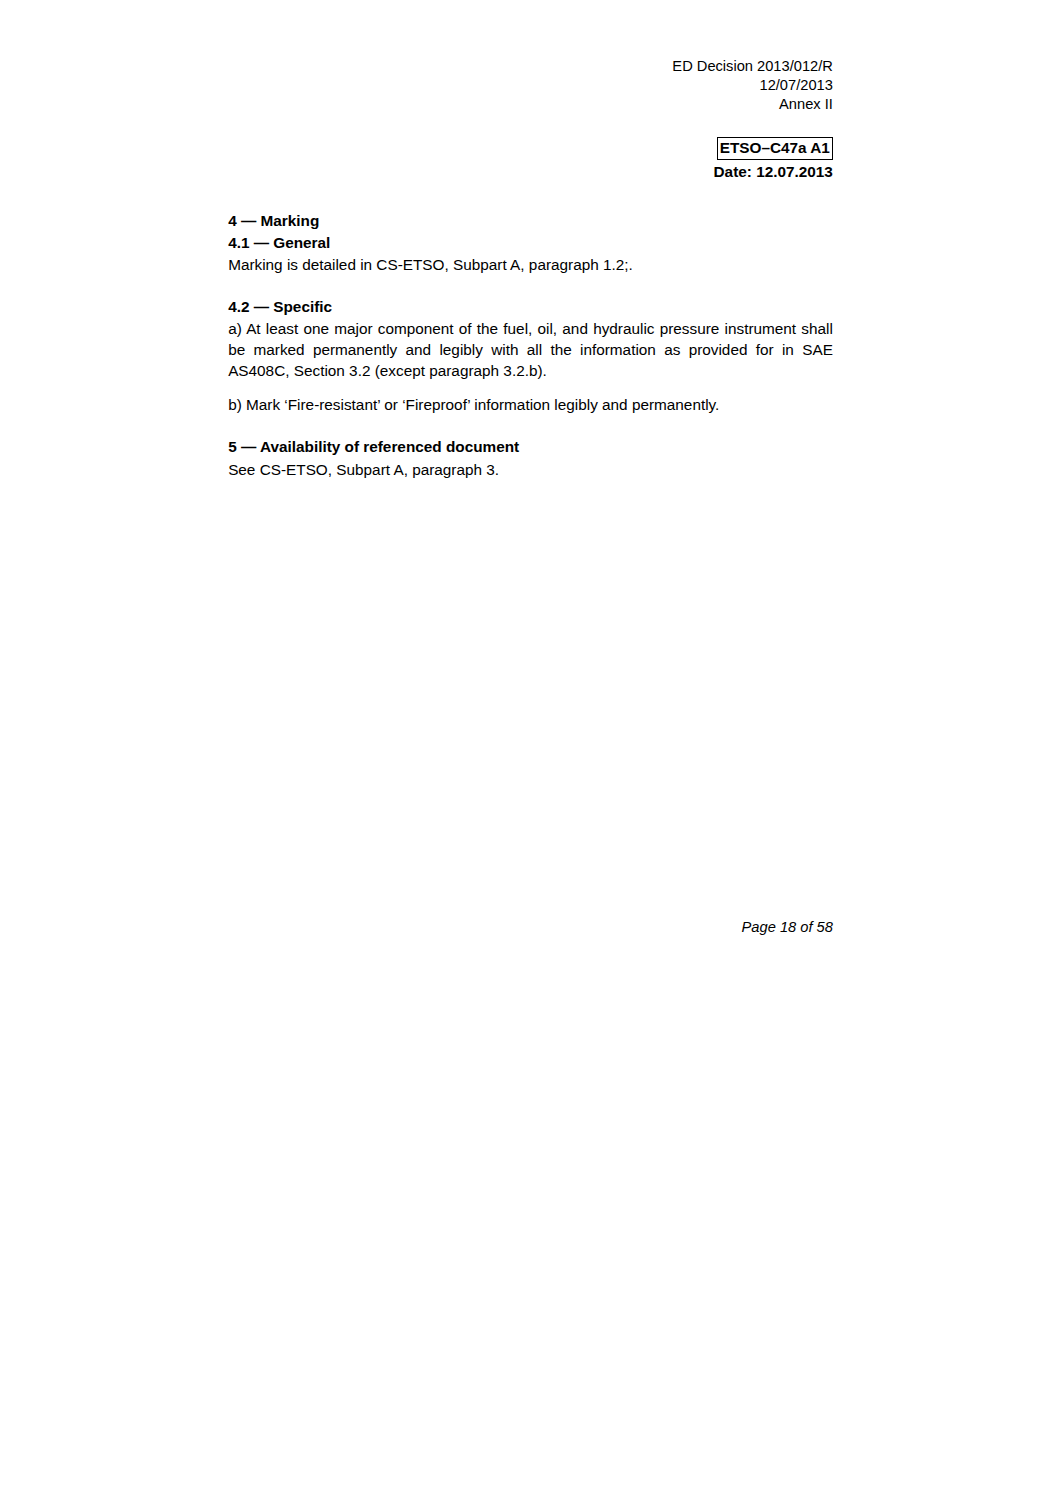ED Decision 2013/012/R
12/07/2013
Annex II
ETSO–C47a A1 Date: 12.07.2013
4 — Marking
4.1 — General
Marking is detailed in CS-ETSO, Subpart A, paragraph 1.2;.
4.2 — Specific
a) At least one major component of the fuel, oil, and hydraulic pressure instrument shall be marked permanently and legibly with all the information as provided for in SAE AS408C, Section 3.2 (except paragraph 3.2.b).
b) Mark ‘Fire-resistant’ or ‘Fireproof’ information legibly and permanently.
5 — Availability of referenced document
See CS-ETSO, Subpart A, paragraph 3.
Page 18 of 58